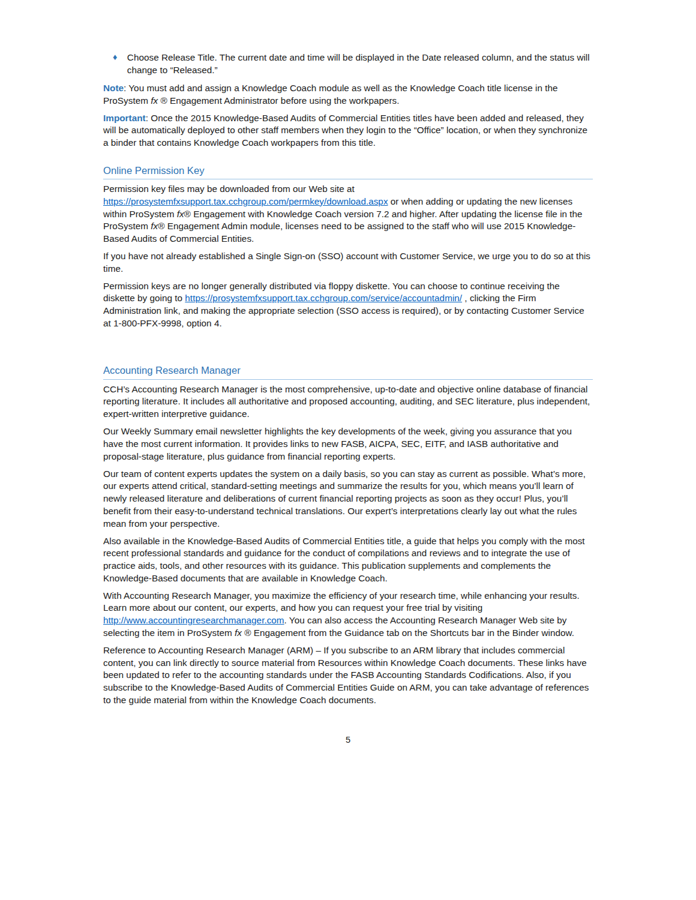Choose Release Title. The current date and time will be displayed in the Date released column, and the status will change to “Released.”
Note: You must add and assign a Knowledge Coach module as well as the Knowledge Coach title license in the ProSystem fx ® Engagement Administrator before using the workpapers.
Important: Once the 2015 Knowledge-Based Audits of Commercial Entities titles have been added and released, they will be automatically deployed to other staff members when they login to the “Office” location, or when they synchronize a binder that contains Knowledge Coach workpapers from this title.
Online Permission Key
Permission key files may be downloaded from our Web site at https://prosystemfxsupport.tax.cchgroup.com/permkey/download.aspx or when adding or updating the new licenses within ProSystem fx® Engagement with Knowledge Coach version 7.2 and higher. After updating the license file in the ProSystem fx® Engagement Admin module, licenses need to be assigned to the staff who will use 2015 Knowledge-Based Audits of Commercial Entities.
If you have not already established a Single Sign-on (SSO) account with Customer Service, we urge you to do so at this time.
Permission keys are no longer generally distributed via floppy diskette. You can choose to continue receiving the diskette by going to https://prosystemfxsupport.tax.cchgroup.com/service/accountadmin/ , clicking the Firm Administration link, and making the appropriate selection (SSO access is required), or by contacting Customer Service at 1-800-PFX-9998, option 4.
Accounting Research Manager
CCH’s Accounting Research Manager is the most comprehensive, up-to-date and objective online database of financial reporting literature. It includes all authoritative and proposed accounting, auditing, and SEC literature, plus independent, expert-written interpretive guidance.
Our Weekly Summary email newsletter highlights the key developments of the week, giving you assurance that you have the most current information. It provides links to new FASB, AICPA, SEC, EITF, and IASB authoritative and proposal-stage literature, plus guidance from financial reporting experts.
Our team of content experts updates the system on a daily basis, so you can stay as current as possible. What’s more, our experts attend critical, standard-setting meetings and summarize the results for you, which means you’ll learn of newly released literature and deliberations of current financial reporting projects as soon as they occur! Plus, you’ll benefit from their easy-to-understand technical translations. Our expert’s interpretations clearly lay out what the rules mean from your perspective.
Also available in the Knowledge-Based Audits of Commercial Entities title, a guide that helps you comply with the most recent professional standards and guidance for the conduct of compilations and reviews and to integrate the use of practice aids, tools, and other resources with its guidance. This publication supplements and complements the Knowledge-Based documents that are available in Knowledge Coach.
With Accounting Research Manager, you maximize the efficiency of your research time, while enhancing your results. Learn more about our content, our experts, and how you can request your free trial by visiting http://www.accountingresearchmanager.com. You can also access the Accounting Research Manager Web site by selecting the item in ProSystem fx ® Engagement from the Guidance tab on the Shortcuts bar in the Binder window.
Reference to Accounting Research Manager (ARM) – If you subscribe to an ARM library that includes commercial content, you can link directly to source material from Resources within Knowledge Coach documents. These links have been updated to refer to the accounting standards under the FASB Accounting Standards Codifications. Also, if you subscribe to the Knowledge-Based Audits of Commercial Entities Guide on ARM, you can take advantage of references to the guide material from within the Knowledge Coach documents.
5